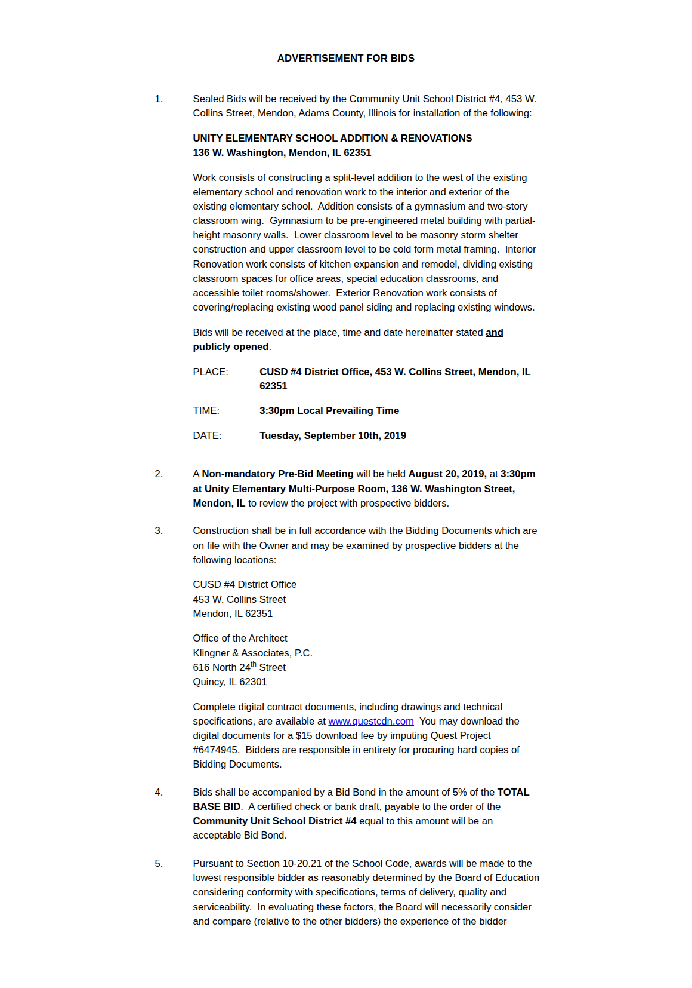ADVERTISEMENT FOR BIDS
1.
Sealed Bids will be received by the Community Unit School District #4, 453 W. Collins Street, Mendon, Adams County, Illinois for installation of the following:
UNITY ELEMENTARY SCHOOL ADDITION & RENOVATIONS 136 W. Washington, Mendon, IL 62351
Work consists of constructing a split-level addition to the west of the existing elementary school and renovation work to the interior and exterior of the existing elementary school. Addition consists of a gymnasium and two-story classroom wing. Gymnasium to be pre-engineered metal building with partial-height masonry walls. Lower classroom level to be masonry storm shelter construction and upper classroom level to be cold form metal framing. Interior Renovation work consists of kitchen expansion and remodel, dividing existing classroom spaces for office areas, special education classrooms, and accessible toilet rooms/shower. Exterior Renovation work consists of covering/replacing existing wood panel siding and replacing existing windows.
Bids will be received at the place, time and date hereinafter stated and publicly opened.
PLACE:
CUSD #4 District Office, 453 W. Collins Street, Mendon, IL 62351
TIME:
3:30pm Local Prevailing Time
DATE:
Tuesday, September 10th, 2019
2.
A Non-mandatory Pre-Bid Meeting will be held August 20, 2019, at 3:30pm at Unity Elementary Multi-Purpose Room, 136 W. Washington Street, Mendon, IL to review the project with prospective bidders.
3.
Construction shall be in full accordance with the Bidding Documents which are on file with the Owner and may be examined by prospective bidders at the following locations:
CUSD #4 District Office 453 W. Collins Street Mendon, IL 62351
Office of the Architect Klingner & Associates, P.C. 616 North 24th Street Quincy, IL 62301
Complete digital contract documents, including drawings and technical specifications, are available at www.questcdn.com You may download the digital documents for a $15 download fee by imputing Quest Project #6474945. Bidders are responsible in entirety for procuring hard copies of Bidding Documents.
4.
Bids shall be accompanied by a Bid Bond in the amount of 5% of the TOTAL BASE BID. A certified check or bank draft, payable to the order of the Community Unit School District #4 equal to this amount will be an acceptable Bid Bond.
5.
Pursuant to Section 10-20.21 of the School Code, awards will be made to the lowest responsible bidder as reasonably determined by the Board of Education considering conformity with specifications, terms of delivery, quality and serviceability. In evaluating these factors, the Board will necessarily consider and compare (relative to the other bidders) the experience of the bidder